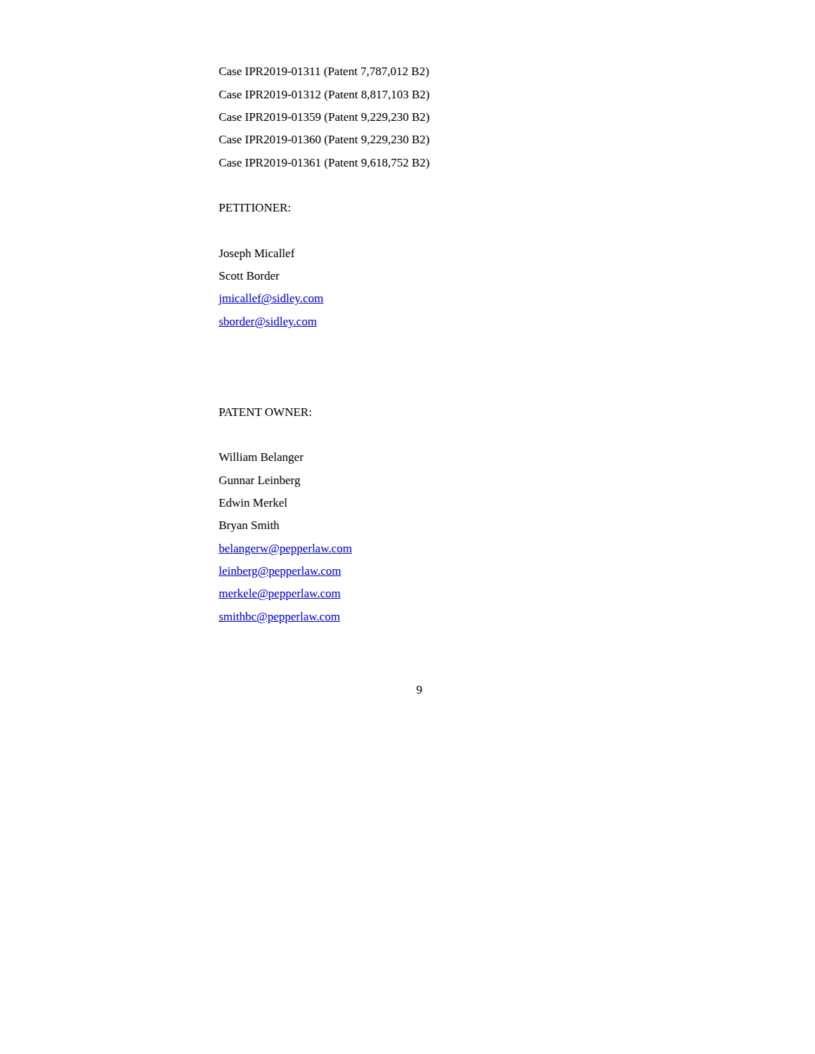Case IPR2019-01311 (Patent 7,787,012 B2)
Case IPR2019-01312 (Patent 8,817,103 B2)
Case IPR2019-01359 (Patent 9,229,230 B2)
Case IPR2019-01360 (Patent 9,229,230 B2)
Case IPR2019-01361 (Patent 9,618,752 B2)
PETITIONER:
Joseph Micallef
Scott Border
jmicallef@sidley.com
sborder@sidley.com
PATENT OWNER:
William Belanger
Gunnar Leinberg
Edwin Merkel
Bryan Smith
belangerw@pepperlaw.com
leinberg@pepperlaw.com
merkele@pepperlaw.com
smithbc@pepperlaw.com
9